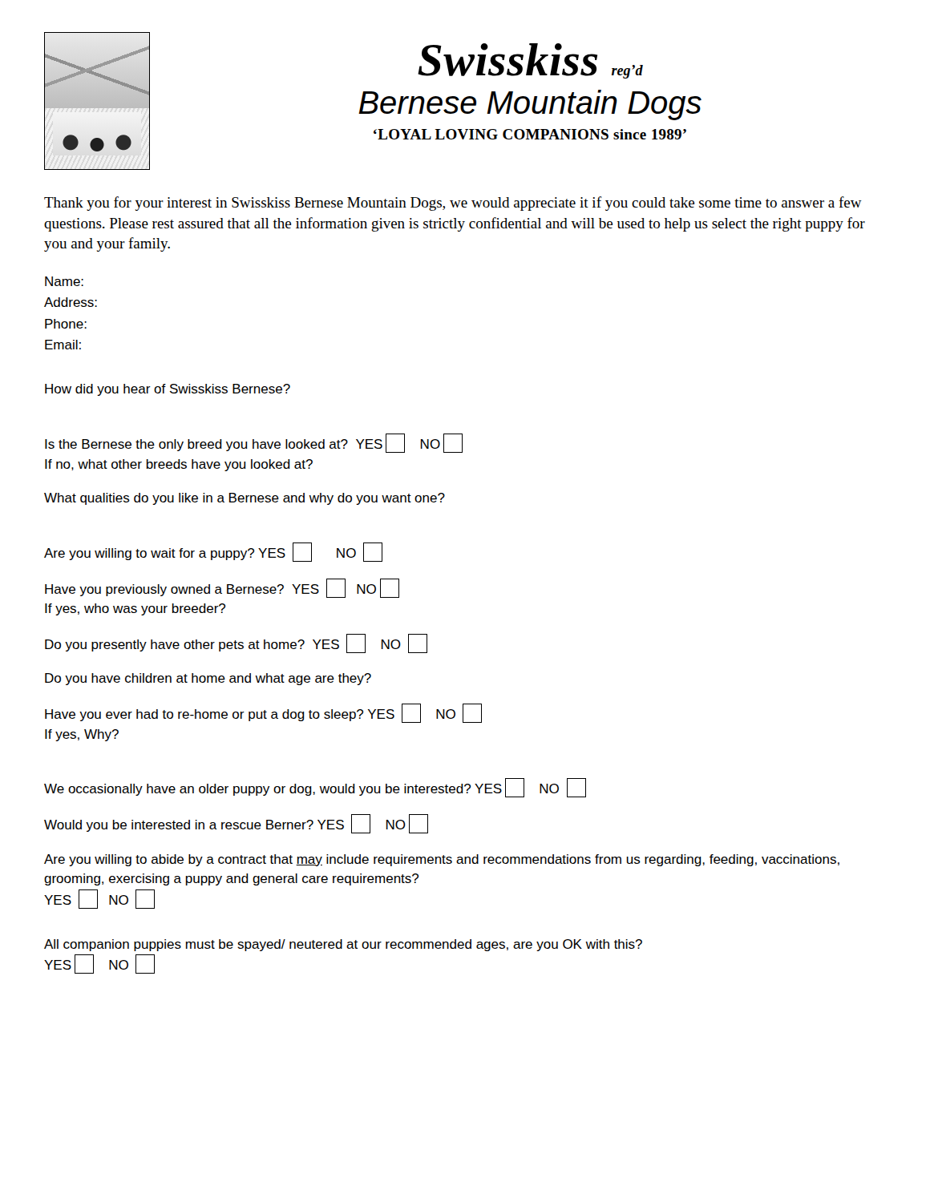Swisskiss reg’d
Bernese Mountain Dogs
‘LOYAL LOVING COMPANIONS since 1989’
Thank you for your interest in Swisskiss Bernese Mountain Dogs, we would appreciate it if you could take some time to answer a few questions. Please rest assured that all the information given is strictly confidential and will be used to help us select the right puppy for you and your family.
Name:
Address:
Phone:
Email:
How did you hear of Swisskiss Bernese?
Is the Bernese the only breed you have looked at? YES NO
If no, what other breeds have you looked at?
What qualities do you like in a Bernese and why do you want one?
Are you willing to wait for a puppy? YES NO
Have you previously owned a Bernese? YES NO
If yes, who was your breeder?
Do you presently have other pets at home? YES NO
Do you have children at home and what age are they?
Have you ever had to re-home or put a dog to sleep? YES NO
If yes, Why?
We occasionally have an older puppy or dog, would you be interested? YES NO
Would you be interested in a rescue Berner? YES NO
Are you willing to abide by a contract that may include requirements and recommendations from us regarding, feeding, vaccinations, grooming, exercising a puppy and general care requirements?
YES NO
All companion puppies must be spayed/ neutered at our recommended ages, are you OK with this?
YES NO